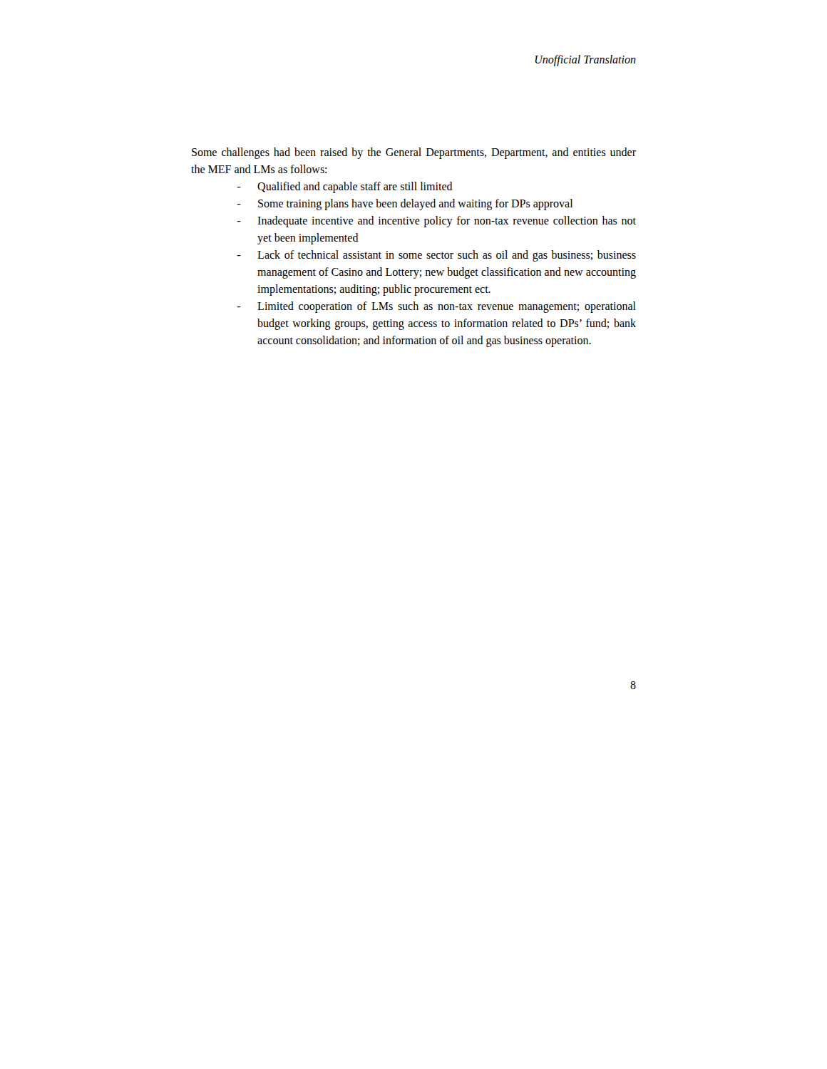Unofficial Translation
Some challenges had been raised by the General Departments, Department, and entities under the MEF and LMs as follows:
Qualified and capable staff are still limited
Some training plans have been delayed and waiting for DPs approval
Inadequate incentive and incentive policy for non-tax revenue collection has not yet been implemented
Lack of technical assistant in some sector such as oil and gas business; business management of Casino and Lottery; new budget classification and new accounting implementations; auditing; public procurement ect.
Limited cooperation of LMs such as non-tax revenue management; operational budget working groups, getting access to information related to DPs’ fund; bank account consolidation; and information of oil and gas business operation.
8